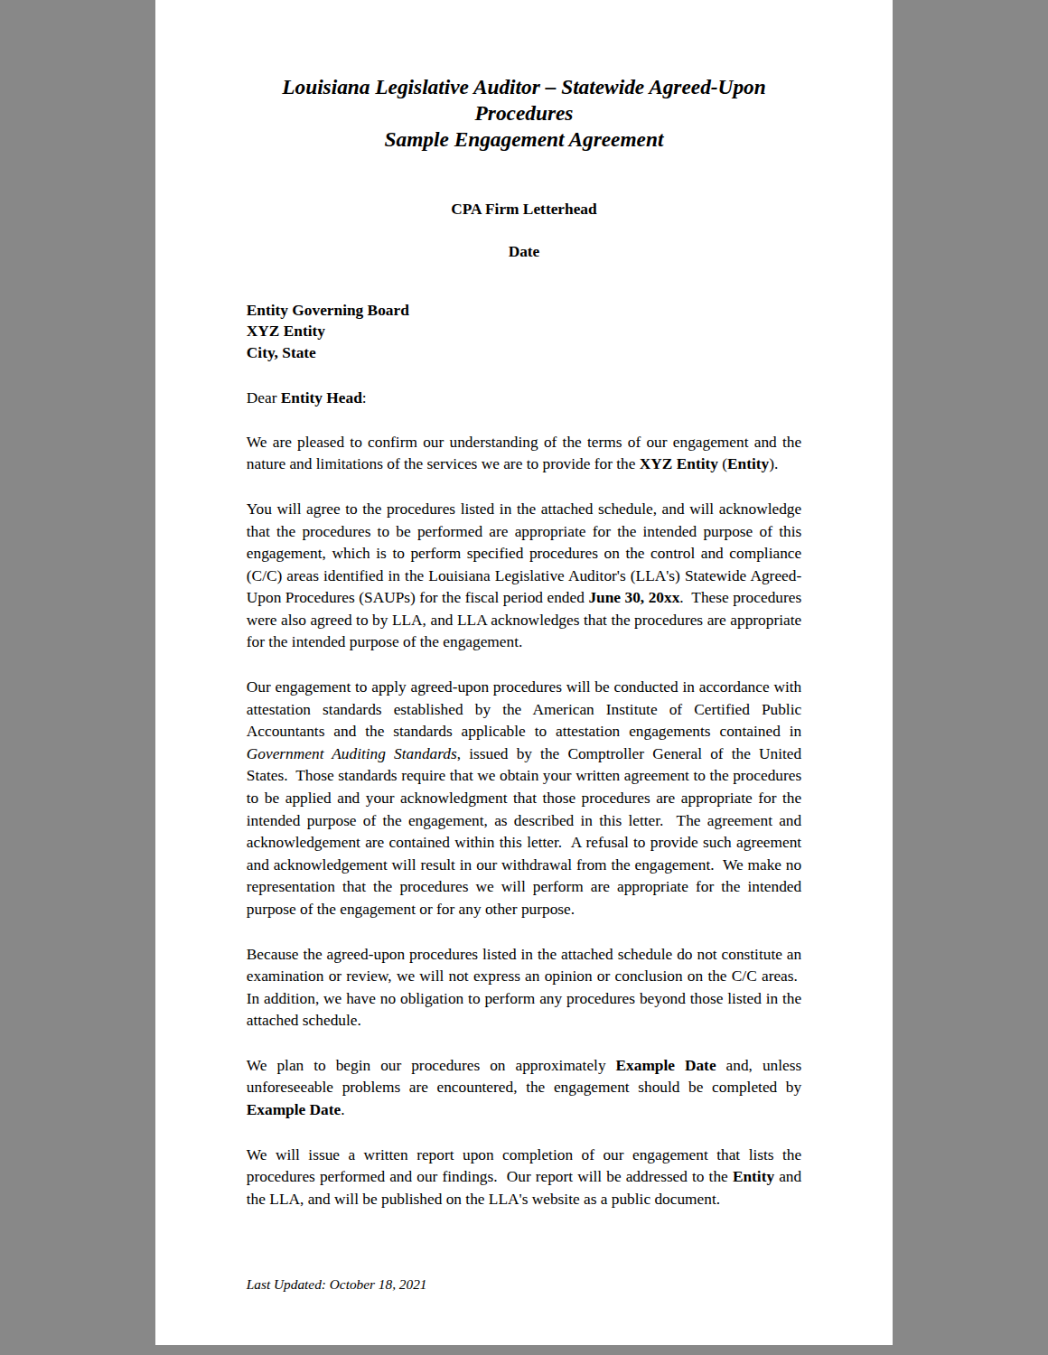Louisiana Legislative Auditor – Statewide Agreed-Upon Procedures
Sample Engagement Agreement
CPA Firm Letterhead
Date
Entity Governing Board
XYZ Entity
City, State
Dear Entity Head:
We are pleased to confirm our understanding of the terms of our engagement and the nature and limitations of the services we are to provide for the XYZ Entity (Entity).
You will agree to the procedures listed in the attached schedule, and will acknowledge that the procedures to be performed are appropriate for the intended purpose of this engagement, which is to perform specified procedures on the control and compliance (C/C) areas identified in the Louisiana Legislative Auditor's (LLA's) Statewide Agreed-Upon Procedures (SAUPs) for the fiscal period ended June 30, 20xx. These procedures were also agreed to by LLA, and LLA acknowledges that the procedures are appropriate for the intended purpose of the engagement.
Our engagement to apply agreed-upon procedures will be conducted in accordance with attestation standards established by the American Institute of Certified Public Accountants and the standards applicable to attestation engagements contained in Government Auditing Standards, issued by the Comptroller General of the United States. Those standards require that we obtain your written agreement to the procedures to be applied and your acknowledgment that those procedures are appropriate for the intended purpose of the engagement, as described in this letter. The agreement and acknowledgement are contained within this letter. A refusal to provide such agreement and acknowledgement will result in our withdrawal from the engagement. We make no representation that the procedures we will perform are appropriate for the intended purpose of the engagement or for any other purpose.
Because the agreed-upon procedures listed in the attached schedule do not constitute an examination or review, we will not express an opinion or conclusion on the C/C areas. In addition, we have no obligation to perform any procedures beyond those listed in the attached schedule.
We plan to begin our procedures on approximately Example Date and, unless unforeseeable problems are encountered, the engagement should be completed by Example Date.
We will issue a written report upon completion of our engagement that lists the procedures performed and our findings. Our report will be addressed to the Entity and the LLA, and will be published on the LLA's website as a public document.
Last Updated: October 18, 2021